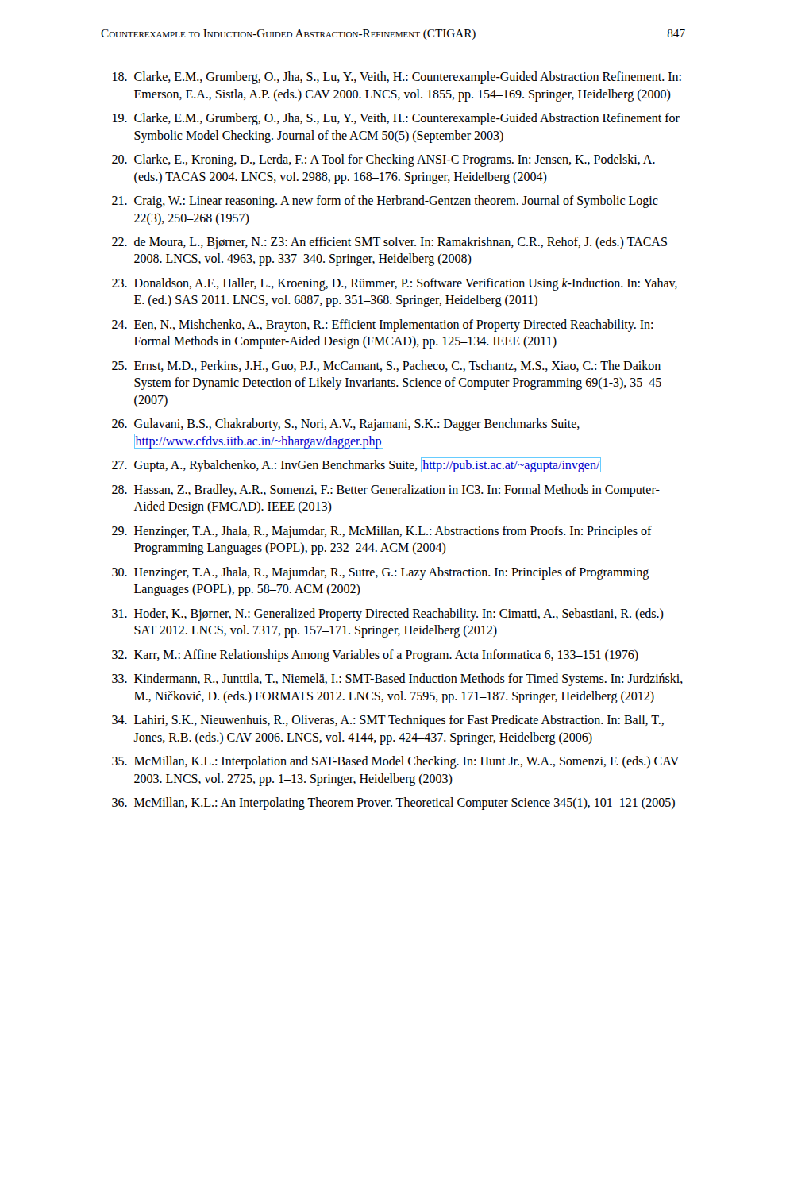Counterexample to Induction-Guided Abstraction-Refinement (CTIGAR) 847
Clarke, E.M., Grumberg, O., Jha, S., Lu, Y., Veith, H.: Counterexample-Guided Abstraction Refinement. In: Emerson, E.A., Sistla, A.P. (eds.) CAV 2000. LNCS, vol. 1855, pp. 154–169. Springer, Heidelberg (2000)
Clarke, E.M., Grumberg, O., Jha, S., Lu, Y., Veith, H.: Counterexample-Guided Abstraction Refinement for Symbolic Model Checking. Journal of the ACM 50(5) (September 2003)
Clarke, E., Kroning, D., Lerda, F.: A Tool for Checking ANSI-C Programs. In: Jensen, K., Podelski, A. (eds.) TACAS 2004. LNCS, vol. 2988, pp. 168–176. Springer, Heidelberg (2004)
Craig, W.: Linear reasoning. A new form of the Herbrand-Gentzen theorem. Journal of Symbolic Logic 22(3), 250–268 (1957)
de Moura, L., Bjørner, N.: Z3: An efficient SMT solver. In: Ramakrishnan, C.R., Rehof, J. (eds.) TACAS 2008. LNCS, vol. 4963, pp. 337–340. Springer, Heidelberg (2008)
Donaldson, A.F., Haller, L., Kroening, D., Rümmer, P.: Software Verification Using k-Induction. In: Yahav, E. (ed.) SAS 2011. LNCS, vol. 6887, pp. 351–368. Springer, Heidelberg (2011)
Een, N., Mishchenko, A., Brayton, R.: Efficient Implementation of Property Directed Reachability. In: Formal Methods in Computer-Aided Design (FMCAD), pp. 125–134. IEEE (2011)
Ernst, M.D., Perkins, J.H., Guo, P.J., McCamant, S., Pacheco, C., Tschantz, M.S., Xiao, C.: The Daikon System for Dynamic Detection of Likely Invariants. Science of Computer Programming 69(1-3), 35–45 (2007)
Gulavani, B.S., Chakraborty, S., Nori, A.V., Rajamani, S.K.: Dagger Benchmarks Suite, http://www.cfdvs.iitb.ac.in/~bhargav/dagger.php
Gupta, A., Rybalchenko, A.: InvGen Benchmarks Suite, http://pub.ist.ac.at/~agupta/invgen/
Hassan, Z., Bradley, A.R., Somenzi, F.: Better Generalization in IC3. In: Formal Methods in Computer-Aided Design (FMCAD). IEEE (2013)
Henzinger, T.A., Jhala, R., Majumdar, R., McMillan, K.L.: Abstractions from Proofs. In: Principles of Programming Languages (POPL), pp. 232–244. ACM (2004)
Henzinger, T.A., Jhala, R., Majumdar, R., Sutre, G.: Lazy Abstraction. In: Principles of Programming Languages (POPL), pp. 58–70. ACM (2002)
Hoder, K., Bjørner, N.: Generalized Property Directed Reachability. In: Cimatti, A., Sebastiani, R. (eds.) SAT 2012. LNCS, vol. 7317, pp. 157–171. Springer, Heidelberg (2012)
Karr, M.: Affine Relationships Among Variables of a Program. Acta Informatica 6, 133–151 (1976)
Kindermann, R., Junttila, T., Niemelä, I.: SMT-Based Induction Methods for Timed Systems. In: Jurdziński, M., Ničković, D. (eds.) FORMATS 2012. LNCS, vol. 7595, pp. 171–187. Springer, Heidelberg (2012)
Lahiri, S.K., Nieuwenhuis, R., Oliveras, A.: SMT Techniques for Fast Predicate Abstraction. In: Ball, T., Jones, R.B. (eds.) CAV 2006. LNCS, vol. 4144, pp. 424–437. Springer, Heidelberg (2006)
McMillan, K.L.: Interpolation and SAT-Based Model Checking. In: Hunt Jr., W.A., Somenzi, F. (eds.) CAV 2003. LNCS, vol. 2725, pp. 1–13. Springer, Heidelberg (2003)
McMillan, K.L.: An Interpolating Theorem Prover. Theoretical Computer Science 345(1), 101–121 (2005)